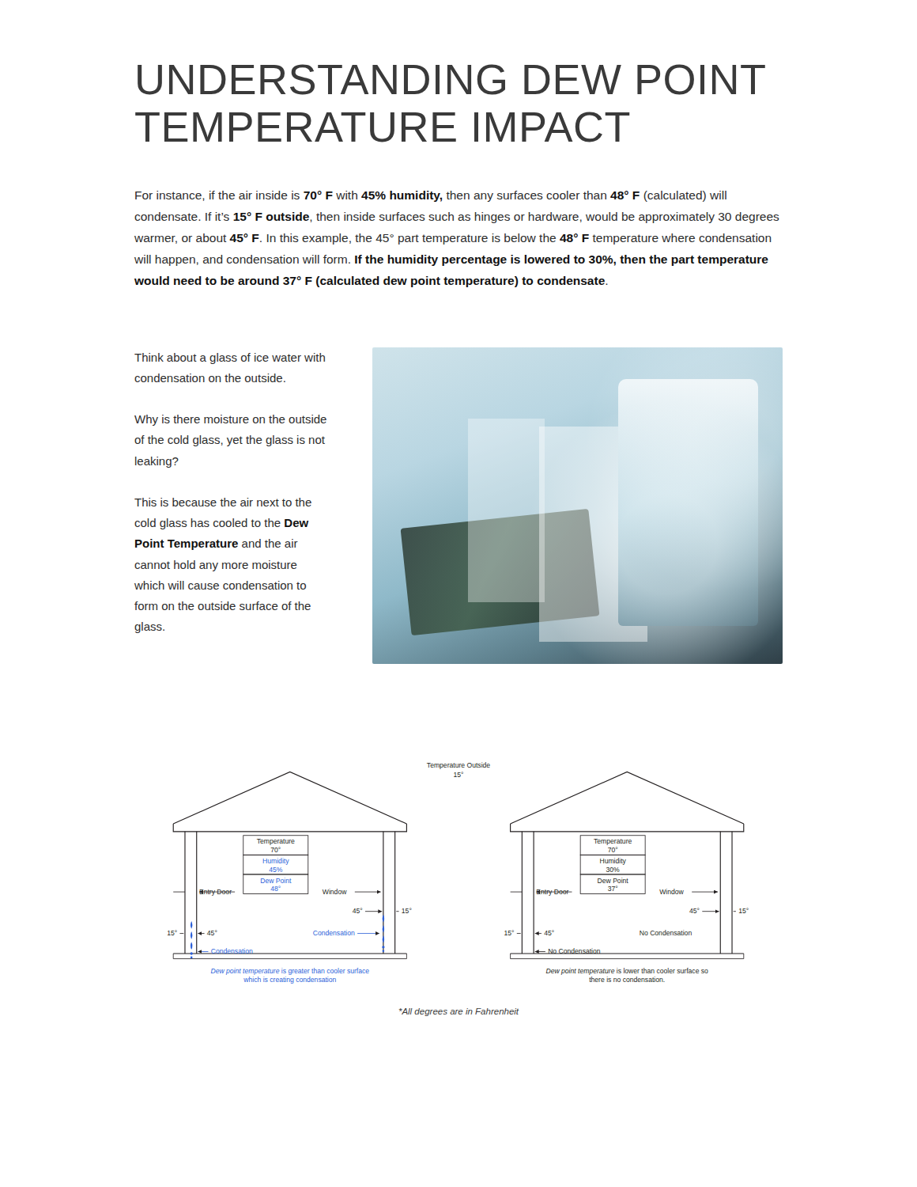Understanding Dew Point
Temperature Impact
For instance, if the air inside is 70° F with 45% humidity, then any surfaces cooler than 48° F (calculated) will condensate. If it’s 15° F outside, then inside surfaces such as hinges or hardware, would be approximately 30 degrees warmer, or about 45° F. In this example, the 45° part temperature is below the 48° F temperature where condensation will happen, and condensation will form. If the humidity percentage is lowered to 30%, then the part temperature would need to be around 37° F (calculated dew point temperature) to condensate.
Think about a glass of ice water with condensation on the outside.
Why is there moisture on the outside of the cold glass, yet the glass is not leaking?
This is because the air next to the cold glass has cooled to the Dew Point Temperature and the air cannot hold any more moisture which will cause condensation to form on the outside surface of the glass.
Temperature Outside 15° Temperature 70° Humidity 45% Dew Point 48° Entry Door Window 45° 15° 15° 45° Condensation Condensation Dew point temperature is greater than cooler surface which is creating condensation Temperature 70° Humidity 30% Dew Point 37° Entry Door Window 45° 15° 15° 45° No Condensation No Condensation Dew point temperature is lower than cooler surface so there is no condensation.
*All degrees are in Fahrenheit